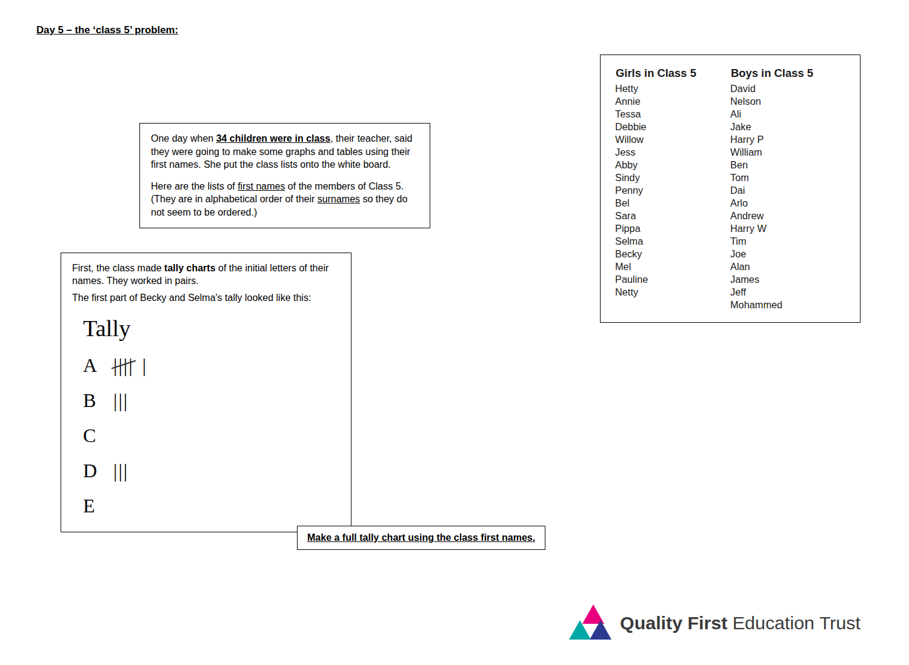Day 5 – the ‘class 5’ problem:
| Girls in Class 5 | Boys in Class 5 |
| --- | --- |
| Hetty | David |
| Annie | Nelson |
| Tessa | Ali |
| Debbie | Jake |
| Willow | Harry P |
| Jess | William |
| Abby | Ben |
| Sindy | Tom |
| Penny | Dai |
| Bel | Arlo |
| Sara | Andrew |
| Pippa | Harry W |
| Selma | Tim |
| Becky | Joe |
| Mel | Alan |
| Pauline | James |
| Netty | Jeff |
| | Mohammed |
One day when 34 children were in class, their teacher, said they were going to make some graphs and tables using their first names. She put the class lists onto the white board.
Here are the lists of first names of the members of Class 5. (They are in alphabetical order of their surnames so they do not seem to be ordered.)
First, the class made tally charts of the initial letters of their names. They worked in pairs.
The first part of Becky and Selma's tally looked like this:
Tally
A |||||
B |||
C
D |||
E
Make a full tally chart using the class first names.
Quality First Education Trust